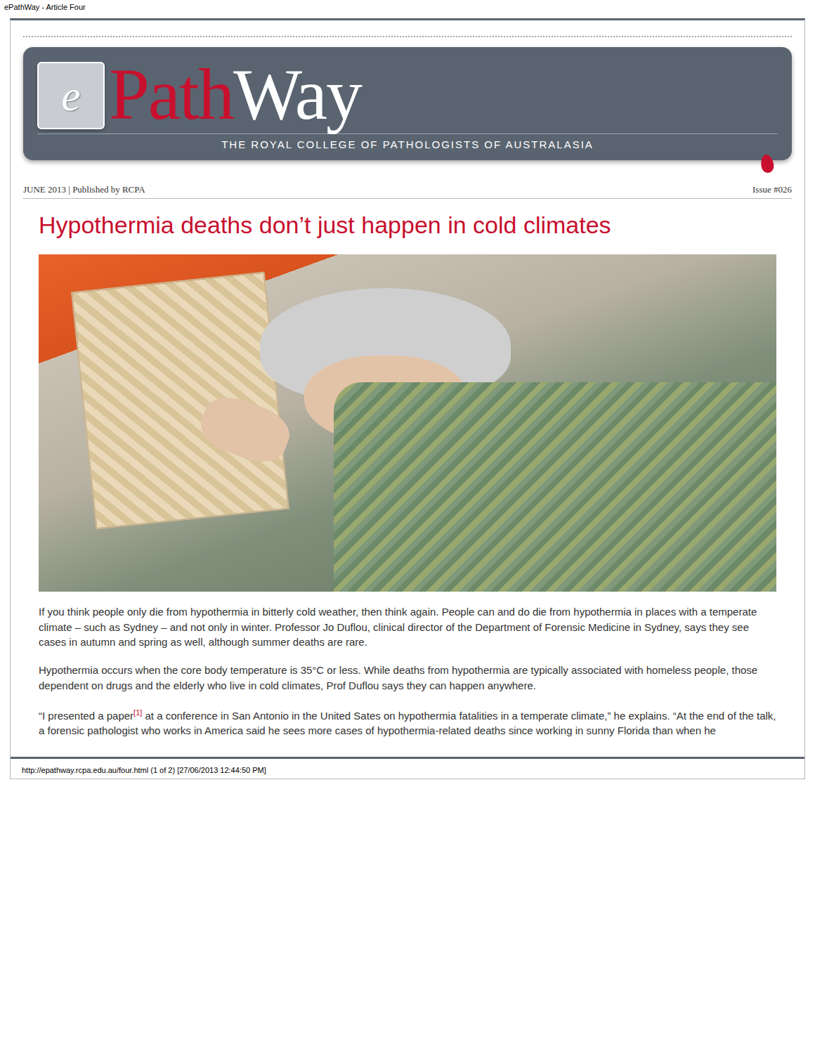ePathWay - Article Four
e
Path Way
THE ROYAL COLLEGE OF PATHOLOGISTS OF AUSTRALASIA
JUNE 2013 | Published by RCPA Issue #026
Hypothermia deaths don’t just happen in cold climates
If you think people only die from hypothermia in bitterly cold weather, then think again. People can and do die from hypothermia in places with a temperate climate – such as Sydney – and not only in winter. Professor Jo Duflou, clinical director of the Department of Forensic Medicine in Sydney, says they see cases in autumn and spring as well, although summer deaths are rare.
Hypothermia occurs when the core body temperature is 35°C or less. While deaths from hypothermia are typically associated with homeless people, those dependent on drugs and the elderly who live in cold climates, Prof Duflou says they can happen anywhere.
“I presented a paper[1] at a conference in San Antonio in the United Sates on hypothermia fatalities in a temperate climate,” he explains. “At the end of the talk, a forensic pathologist who works in America said he sees more cases of hypothermia-related deaths since working in sunny Florida than when he
http://epathway.rcpa.edu.au/four.html (1 of 2) [27/06/2013 12:44:50 PM]